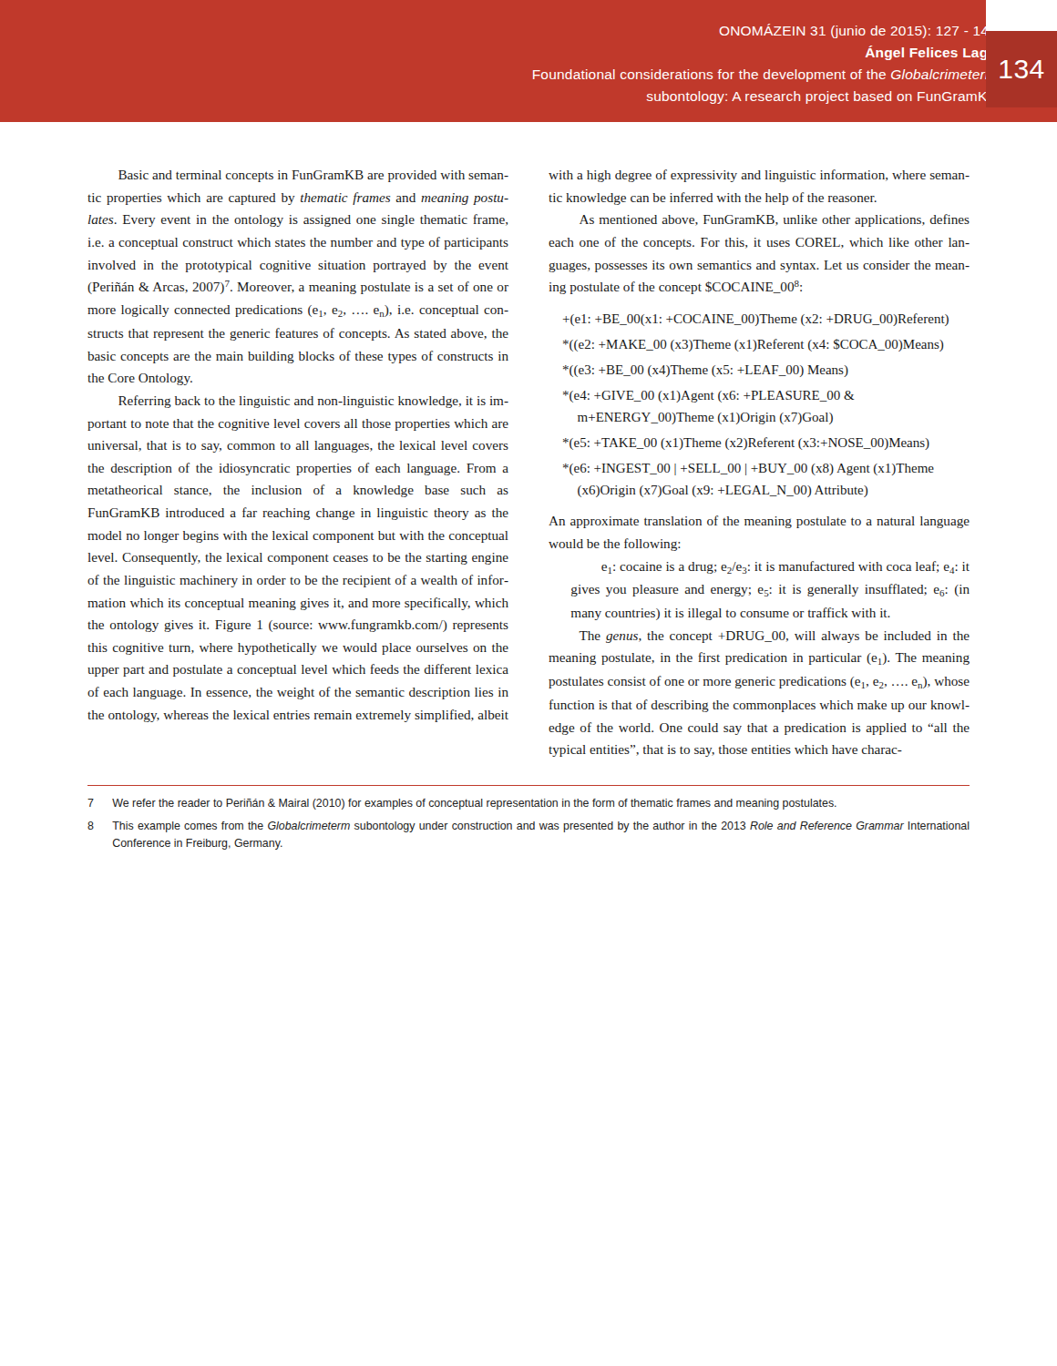134
ONOMÁZEIN 31 (junio de 2015): 127 - 144
Ángel Felices Lago
Foundational considerations for the development of the Globalcrimeterm
subontology: A research project based on FunGramKB
Basic and terminal concepts in FunGramKB are provided with semantic properties which are captured by thematic frames and meaning postulates. Every event in the ontology is assigned one single thematic frame, i.e. a conceptual construct which states the number and type of participants involved in the prototypical cognitive situation portrayed by the event (Periñán & Arcas, 2007)7. Moreover, a meaning postulate is a set of one or more logically connected predications (e1, e2, …. en), i.e. conceptual constructs that represent the generic features of concepts. As stated above, the basic concepts are the main building blocks of these types of constructs in the Core Ontology.
Referring back to the linguistic and non-linguistic knowledge, it is important to note that the cognitive level covers all those properties which are universal, that is to say, common to all languages, the lexical level covers the description of the idiosyncratic properties of each language. From a metatheorical stance, the inclusion of a knowledge base such as FunGramKB introduced a far reaching change in linguistic theory as the model no longer begins with the lexical component but with the conceptual level. Consequently, the lexical component ceases to be the starting engine of the linguistic machinery in order to be the recipient of a wealth of information which its conceptual meaning gives it, and more specifically, which the ontology gives it. Figure 1 (source: www.fungramkb.com/) represents this cognitive turn, where hypothetically we would place ourselves on the upper part and postulate a conceptual level which feeds the different lexica of each language. In essence, the weight of the semantic description lies in the ontology, whereas the lexical entries remain extremely simplified, albeit with a high degree of expressivity and linguistic information, where semantic knowledge can be inferred with the help of the reasoner.
As mentioned above, FunGramKB, unlike other applications, defines each one of the concepts. For this, it uses COREL, which like other languages, possesses its own semantics and syntax. Let us consider the meaning postulate of the concept $COCAINE_008:
+(e1: +BE_00(x1: +COCAINE_00)Theme (x2: +DRUG_00)Referent)
*((e2: +MAKE_00 (x3)Theme (x1)Referent (x4: $COCA_00)Means)
*((e3: +BE_00 (x4)Theme (x5: +LEAF_00) Means)
*(e4: +GIVE_00 (x1)Agent (x6: +PLEASURE_00 & m+ENERGY_00)Theme (x1)Origin (x7)Goal)
*(e5: +TAKE_00 (x1)Theme (x2)Referent (x3:+NOSE_00)Means)
*(e6: +INGEST_00 | +SELL_00 | +BUY_00 (x8) Agent (x1)Theme (x6)Origin (x7)Goal (x9: +LEGAL_N_00) Attribute)
An approximate translation of the meaning postulate to a natural language would be the following:
e1: cocaine is a drug; e2/e3: it is manufactured with coca leaf; e4: it gives you pleasure and energy; e5: it is generally insufflated; e6: (in many countries) it is illegal to consume or traffick with it.
The genus, the concept +DRUG_00, will always be included in the meaning postulate, in the first predication in particular (e1). The meaning postulates consist of one or more generic predications (e1, e2, …. en), whose function is that of describing the commonplaces which make up our knowledge of the world. One could say that a predication is applied to “all the typical entities”, that is to say, those entities which have charac-
7 We refer the reader to Periñán & Mairal (2010) for examples of conceptual representation in the form of thematic frames and meaning postulates.
8 This example comes from the Globalcrimeterm subontology under construction and was presented by the author in the 2013 Role and Reference Grammar International Conference in Freiburg, Germany.